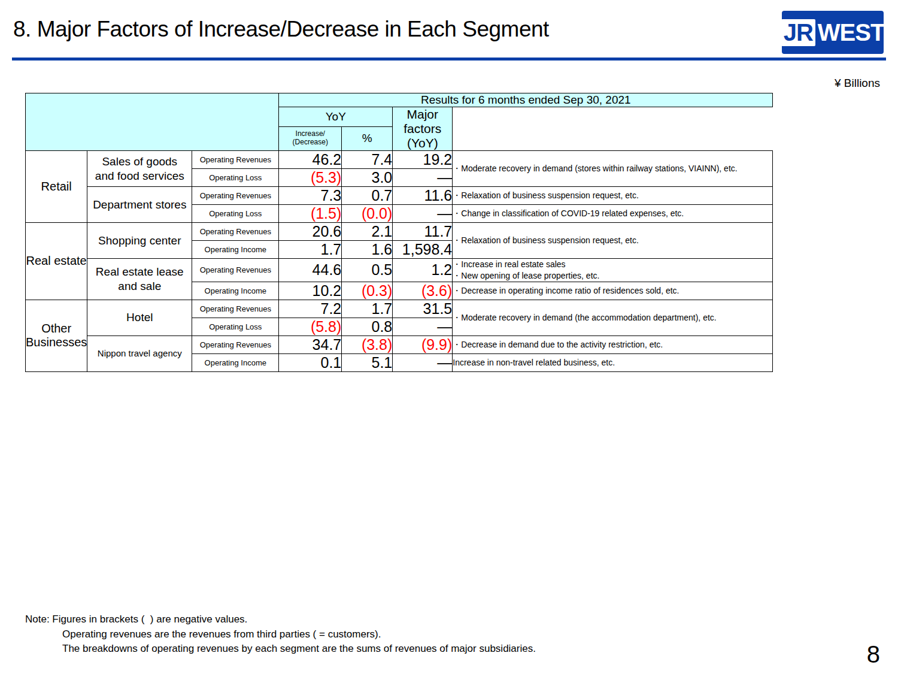8. Major Factors of Increase/Decrease in Each Segment
JRWEST
¥ Billions
| | Results for 6 months ended Sep 30, 2021 |
| YoY | Major factors (YoY) |
| Increase/ (Decrease) | % |
| Retail | Sales of goods and food services | Operating Revenues | 46.2 | 7.4 | 19.2 | ・Moderate recovery in demand (stores within railway stations, VIAINN), etc. |
| Operating Loss | (5.3) | 3.0 | — |
| Department stores | Operating Revenues | 7.3 | 0.7 | 11.6 | ・Relaxation of business suspension request, etc. |
| Operating Loss | (1.5) | (0.0) | — | ・Change in classification of COVID-19 related expenses, etc. |
| Real estate | Shopping center | Operating Revenues | 20.6 | 2.1 | 11.7 | ・Relaxation of business suspension request, etc. |
| Operating Income | 1.7 | 1.6 | 1,598.4 |
| Real estate lease and sale | Operating Revenues | 44.6 | 0.5 | 1.2 | ・Increase in real estate sales ・New opening of lease properties, etc. |
| Operating Income | 10.2 | (0.3) | (3.6) | ・Decrease in operating income ratio of residences sold, etc. |
| Other Businesses | Hotel | Operating Revenues | 7.2 | 1.7 | 31.5 | ・Moderate recovery in demand (the accommodation department), etc. |
| Operating Loss | (5.8) | 0.8 | — |
| Nippon travel agency | Operating Revenues | 34.7 | (3.8) | (9.9) | ・Decrease in demand due to the activity restriction, etc. |
| Operating Income | 0.1 | 5.1 | — | Increase in non-travel related business, etc. |
Note: Figures in brackets ( ) are negative values.
Operating revenues are the revenues from third parties ( = customers).
The breakdowns of operating revenues by each segment are the sums of revenues of major subsidiaries.
8